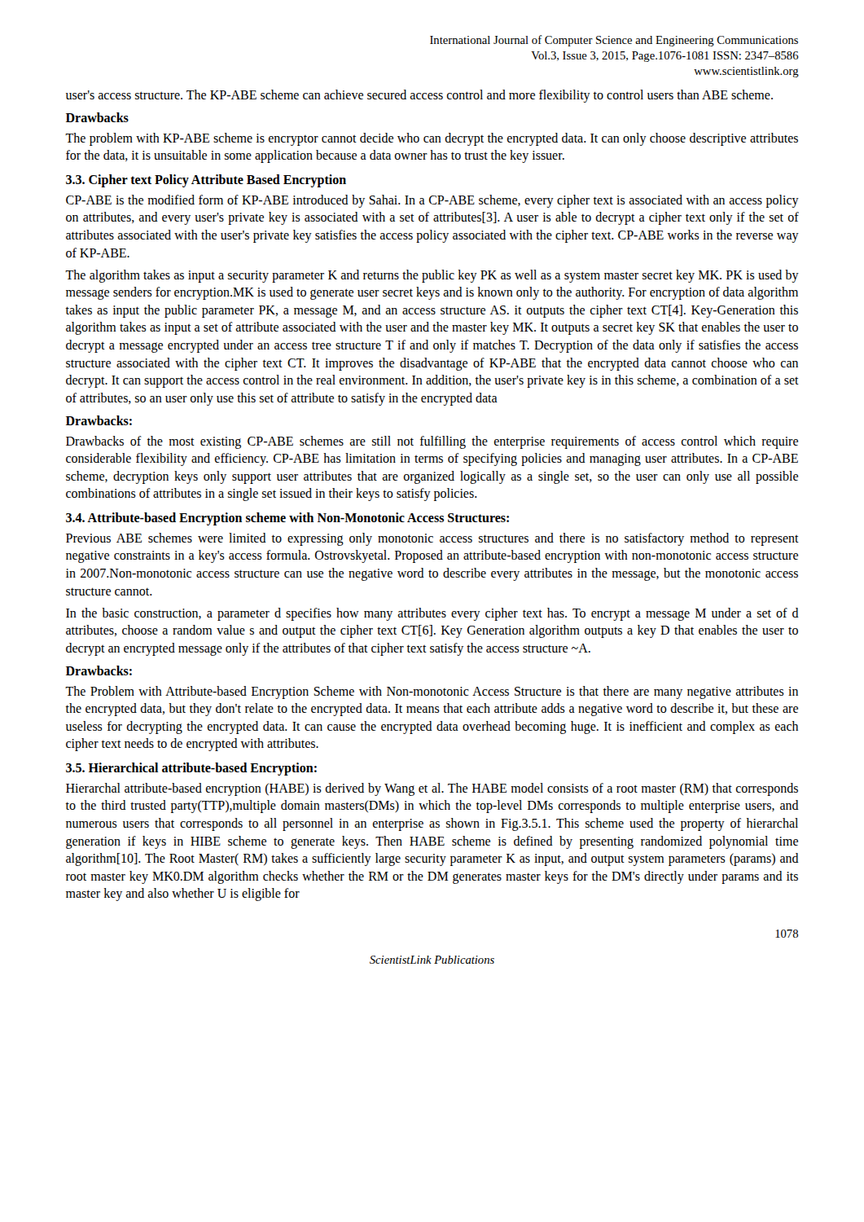International Journal of Computer Science and Engineering Communications Vol.3, Issue 3, 2015, Page.1076-1081 ISSN: 2347–8586 www.scientistlink.org
user's access structure. The KP-ABE scheme can achieve secured access control and more flexibility to control users than ABE scheme.
Drawbacks
The problem with KP-ABE scheme is encryptor cannot decide who can decrypt the encrypted data. It can only choose descriptive attributes for the data, it is unsuitable in some application because a data owner has to trust the key issuer.
3.3. Cipher text Policy Attribute Based Encryption
CP-ABE is the modified form of KP-ABE introduced by Sahai. In a CP-ABE scheme, every cipher text is associated with an access policy on attributes, and every user's private key is associated with a set of attributes[3]. A user is able to decrypt a cipher text only if the set of attributes associated with the user's private key satisfies the access policy associated with the cipher text. CP-ABE works in the reverse way of KP-ABE.
The algorithm takes as input a security parameter K and returns the public key PK as well as a system master secret key MK. PK is used by message senders for encryption.MK is used to generate user secret keys and is known only to the authority. For encryption of data algorithm takes as input the public parameter PK, a message M, and an access structure AS. it outputs the cipher text CT[4]. Key-Generation this algorithm takes as input a set of attribute associated with the user and the master key MK. It outputs a secret key SK that enables the user to decrypt a message encrypted under an access tree structure T if and only if matches T. Decryption of the data only if satisfies the access structure associated with the cipher text CT. It improves the disadvantage of KP-ABE that the encrypted data cannot choose who can decrypt. It can support the access control in the real environment. In addition, the user's private key is in this scheme, a combination of a set of attributes, so an user only use this set of attribute to satisfy in the encrypted data
Drawbacks:
Drawbacks of the most existing CP-ABE schemes are still not fulfilling the enterprise requirements of access control which require considerable flexibility and efficiency. CP-ABE has limitation in terms of specifying policies and managing user attributes. In a CP-ABE scheme, decryption keys only support user attributes that are organized logically as a single set, so the user can only use all possible combinations of attributes in a single set issued in their keys to satisfy policies.
3.4. Attribute-based Encryption scheme with Non-Monotonic Access Structures:
Previous ABE schemes were limited to expressing only monotonic access structures and there is no satisfactory method to represent negative constraints in a key's access formula. Ostrovskyetal. Proposed an attribute-based encryption with non-monotonic access structure in 2007.Non-monotonic access structure can use the negative word to describe every attributes in the message, but the monotonic access structure cannot.
In the basic construction, a parameter d specifies how many attributes every cipher text has. To encrypt a message M under a set of d attributes, choose a random value s and output the cipher text CT[6]. Key Generation algorithm outputs a key D that enables the user to decrypt an encrypted message only if the attributes of that cipher text satisfy the access structure ~A.
Drawbacks:
The Problem with Attribute-based Encryption Scheme with Non-monotonic Access Structure is that there are many negative attributes in the encrypted data, but they don't relate to the encrypted data. It means that each attribute adds a negative word to describe it, but these are useless for decrypting the encrypted data. It can cause the encrypted data overhead becoming huge. It is inefficient and complex as each cipher text needs to de encrypted with attributes.
3.5. Hierarchical attribute-based Encryption:
Hierarchal attribute-based encryption (HABE) is derived by Wang et al. The HABE model consists of a root master (RM) that corresponds to the third trusted party(TTP),multiple domain masters(DMs) in which the top-level DMs corresponds to multiple enterprise users, and numerous users that corresponds to all personnel in an enterprise as shown in Fig.3.5.1. This scheme used the property of hierarchal generation if keys in HIBE scheme to generate keys. Then HABE scheme is defined by presenting randomized polynomial time algorithm[10]. The Root Master( RM) takes a sufficiently large security parameter K as input, and output system parameters (params) and root master key MK0.DM algorithm checks whether the RM or the DM generates master keys for the DM's directly under params and its master key and also whether U is eligible for
1078 ScientistLink Publications